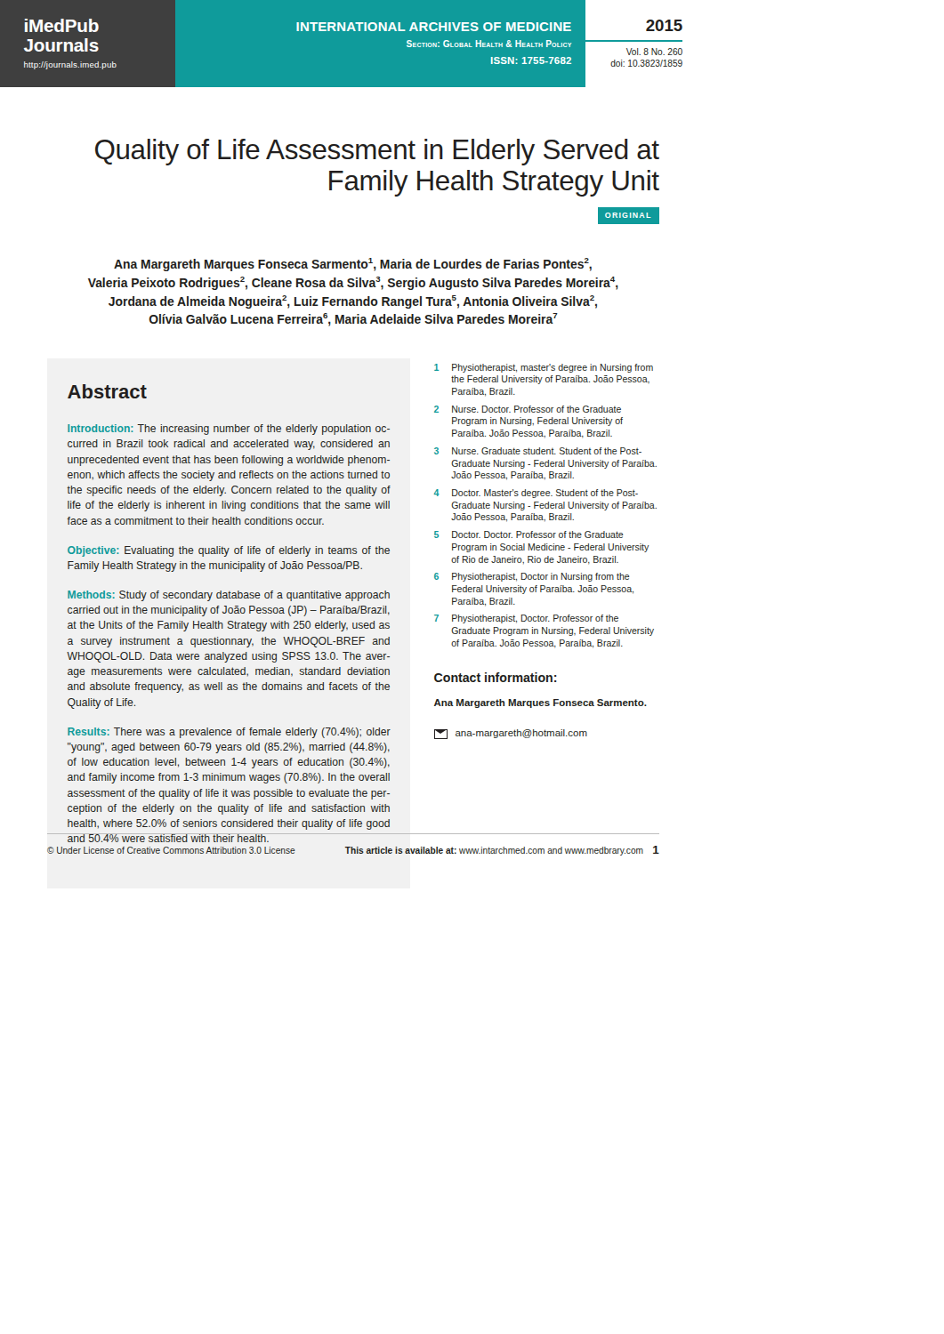iMedPub Journals
http://journals.imed.pub
INTERNATIONAL ARCHIVES OF MEDICINE
Section: Global Health & Health Policy
ISSN: 1755-7682
2015
Vol. 8 No. 260
doi: 10.3823/1859
Quality of Life Assessment in Elderly Served at
Family Health Strategy Unit
ORIGINAL
Ana Margareth Marques Fonseca Sarmento1, Maria de Lourdes de Farias Pontes2,
Valeria Peixoto Rodrigues2, Cleane Rosa da Silva3, Sergio Augusto Silva Paredes Moreira4,
Jordana de Almeida Nogueira2, Luiz Fernando Rangel Tura5, Antonia Oliveira Silva2,
Olívia Galvão Lucena Ferreira6, Maria Adelaide Silva Paredes Moreira7
Abstract
Introduction: The increasing number of the elderly population occurred in Brazil took radical and accelerated way, considered an unprecedented event that has been following a worldwide phenomenon, which affects the society and reflects on the actions turned to the specific needs of the elderly. Concern related to the quality of life of the elderly is inherent in living conditions that the same will face as a commitment to their health conditions occur.
Objective: Evaluating the quality of life of elderly in teams of the Family Health Strategy in the municipality of João Pessoa/PB.
Methods: Study of secondary database of a quantitative approach carried out in the municipality of João Pessoa (JP) – Paraíba/Brazil, at the Units of the Family Health Strategy with 250 elderly, used as a survey instrument a questionnary, the WHOQOL-BREF and WHOQOL-OLD. Data were analyzed using SPSS 13.0. The average measurements were calculated, median, standard deviation and absolute frequency, as well as the domains and facets of the Quality of Life.
Results: There was a prevalence of female elderly (70.4%); older "young", aged between 60-79 years old (85.2%), married (44.8%), of low education level, between 1-4 years of education (30.4%), and family income from 1-3 minimum wages (70.8%). In the overall assessment of the quality of life it was possible to evaluate the perception of the elderly on the quality of life and satisfaction with health, where 52.0% of seniors considered their quality of life good and 50.4% were satisfied with their health.
Physiotherapist, master's degree in Nursing from the Federal University of Paraíba. João Pessoa, Paraíba, Brazil.
Nurse. Doctor. Professor of the Graduate Program in Nursing, Federal University of Paraíba. João Pessoa, Paraíba, Brazil.
Nurse. Graduate student. Student of the Post-Graduate Nursing - Federal University of Paraíba. João Pessoa, Paraíba, Brazil.
Doctor. Master's degree. Student of the Post-Graduate Nursing - Federal University of Paraíba. João Pessoa, Paraíba, Brazil.
Doctor. Doctor. Professor of the Graduate Program in Social Medicine - Federal University of Rio de Janeiro, Rio de Janeiro, Brazil.
Physiotherapist, Doctor in Nursing from the Federal University of Paraíba. João Pessoa, Paraíba, Brazil.
Physiotherapist, Doctor. Professor of the Graduate Program in Nursing, Federal University of Paraíba. João Pessoa, Paraíba, Brazil.
Contact information:
Ana Margareth Marques Fonseca Sarmento.
ana-margareth@hotmail.com
© Under License of Creative Commons Attribution 3.0 License
This article is available at: www.intarchmed.com and www.medbrary.com 1